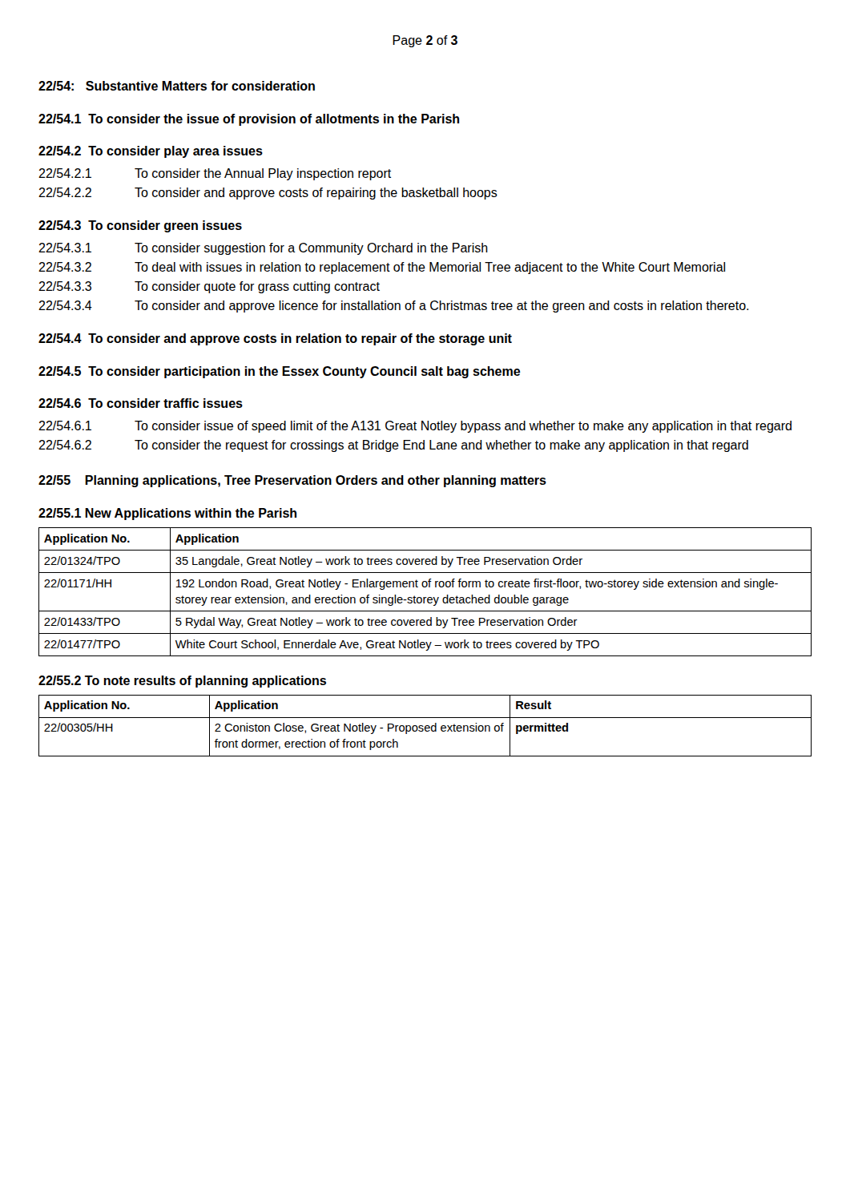Page 2 of 3
22/54: Substantive Matters for consideration
22/54.1 To consider the issue of provision of allotments in the Parish
22/54.2 To consider play area issues
22/54.2.1 To consider the Annual Play inspection report
22/54.2.2 To consider and approve costs of repairing the basketball hoops
22/54.3 To consider green issues
22/54.3.1 To consider suggestion for a Community Orchard in the Parish
22/54.3.2 To deal with issues in relation to replacement of the Memorial Tree adjacent to the White Court Memorial
22/54.3.3 To consider quote for grass cutting contract
22/54.3.4 To consider and approve licence for installation of a Christmas tree at the green and costs in relation thereto.
22/54.4 To consider and approve costs in relation to repair of the storage unit
22/54.5 To consider participation in the Essex County Council salt bag scheme
22/54.6 To consider traffic issues
22/54.6.1 To consider issue of speed limit of the A131 Great Notley bypass and whether to make any application in that regard
22/54.6.2 To consider the request for crossings at Bridge End Lane and whether to make any application in that regard
22/55 Planning applications, Tree Preservation Orders and other planning matters
22/55.1 New Applications within the Parish
| Application No. | Application |
| --- | --- |
| 22/01324/TPO | 35 Langdale, Great Notley – work to trees covered by Tree Preservation Order |
| 22/01171/HH | 192 London Road, Great Notley - Enlargement of roof form to create first-floor, two-storey side extension and single-storey rear extension, and erection of single-storey detached double garage |
| 22/01433/TPO | 5 Rydal Way, Great Notley – work to tree covered by Tree Preservation Order |
| 22/01477/TPO | White Court School, Ennerdale Ave, Great Notley – work to trees covered by TPO |
22/55.2 To note results of planning applications
| Application No. | Application | Result |
| --- | --- | --- |
| 22/00305/HH | 2 Coniston Close, Great Notley - Proposed extension of front dormer, erection of front porch | permitted |